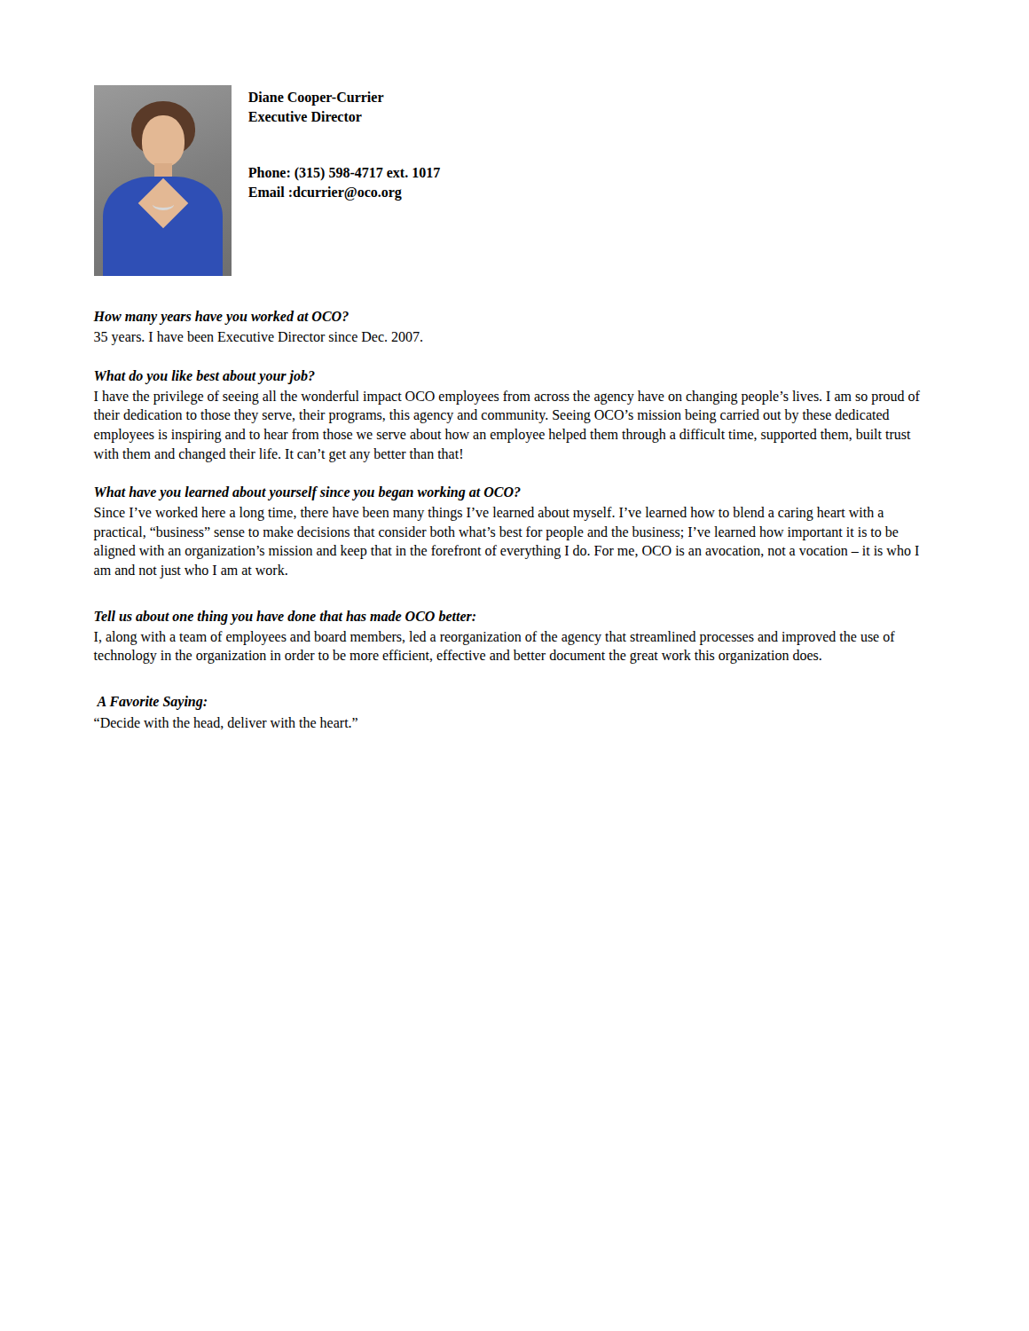Diane Cooper-Currier
Executive Director
Phone: (315) 598-4717 ext. 1017
Email :dcurrier@oco.org
How many years have you worked at OCO?
35 years. I have been Executive Director since Dec. 2007.
What do you like best about your job?
I have the privilege of seeing all the wonderful impact OCO employees from across the agency have on changing people’s lives. I am so proud of their dedication to those they serve, their programs, this agency and community. Seeing OCO’s mission being carried out by these dedicated employees is inspiring and to hear from those we serve about how an employee helped them through a difficult time, supported them, built trust with them and changed their life. It can’t get any better than that!
What have you learned about yourself since you began working at OCO?
Since I’ve worked here a long time, there have been many things I’ve learned about myself. I’ve learned how to blend a caring heart with a practical, “business” sense to make decisions that consider both what’s best for people and the business; I’ve learned how important it is to be aligned with an organization’s mission and keep that in the forefront of everything I do. For me, OCO is an avocation, not a vocation – it is who I am and not just who I am at work.
Tell us about one thing you have done that has made OCO better:
I, along with a team of employees and board members, led a reorganization of the agency that streamlined processes and improved the use of technology in the organization in order to be more efficient, effective and better document the great work this organization does.
A Favorite Saying:
“Decide with the head, deliver with the heart.”